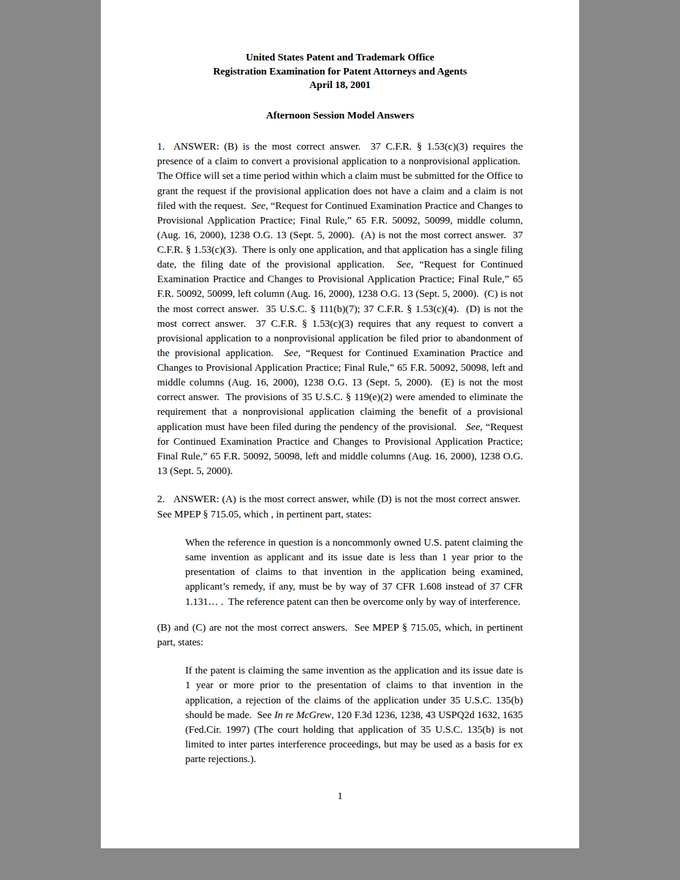United States Patent and Trademark Office Registration Examination for Patent Attorneys and Agents April 18, 2001
Afternoon Session Model Answers
1. ANSWER: (B) is the most correct answer. 37 C.F.R. § 1.53(c)(3) requires the presence of a claim to convert a provisional application to a nonprovisional application. The Office will set a time period within which a claim must be submitted for the Office to grant the request if the provisional application does not have a claim and a claim is not filed with the request. See, “Request for Continued Examination Practice and Changes to Provisional Application Practice; Final Rule,” 65 F.R. 50092, 50099, middle column, (Aug. 16, 2000), 1238 O.G. 13 (Sept. 5, 2000). (A) is not the most correct answer. 37 C.F.R. § 1.53(c)(3). There is only one application, and that application has a single filing date, the filing date of the provisional application. See, “Request for Continued Examination Practice and Changes to Provisional Application Practice; Final Rule,” 65 F.R. 50092, 50099, left column (Aug. 16, 2000), 1238 O.G. 13 (Sept. 5, 2000). (C) is not the most correct answer. 35 U.S.C. § 111(b)(7); 37 C.F.R. § 1.53(c)(4). (D) is not the most correct answer. 37 C.F.R. § 1.53(c)(3) requires that any request to convert a provisional application to a nonprovisional application be filed prior to abandonment of the provisional application. See, “Request for Continued Examination Practice and Changes to Provisional Application Practice; Final Rule,” 65 F.R. 50092, 50098, left and middle columns (Aug. 16, 2000), 1238 O.G. 13 (Sept. 5, 2000). (E) is not the most correct answer. The provisions of 35 U.S.C. § 119(e)(2) were amended to eliminate the requirement that a nonprovisional application claiming the benefit of a provisional application must have been filed during the pendency of the provisional. See, “Request for Continued Examination Practice and Changes to Provisional Application Practice; Final Rule,” 65 F.R. 50092, 50098, left and middle columns (Aug. 16, 2000), 1238 O.G. 13 (Sept. 5, 2000).
2. ANSWER: (A) is the most correct answer, while (D) is not the most correct answer. See MPEP § 715.05, which , in pertinent part, states:
When the reference in question is a noncommonly owned U.S. patent claiming the same invention as applicant and its issue date is less than 1 year prior to the presentation of claims to that invention in the application being examined, applicant’s remedy, if any, must be by way of 37 CFR 1.608 instead of 37 CFR 1.131… . The reference patent can then be overcome only by way of interference.
(B) and (C) are not the most correct answers. See MPEP § 715.05, which, in pertinent part, states:
If the patent is claiming the same invention as the application and its issue date is 1 year or more prior to the presentation of claims to that invention in the application, a rejection of the claims of the application under 35 U.S.C. 135(b) should be made. See In re McGrew, 120 F.3d 1236, 1238, 43 USPQ2d 1632, 1635 (Fed.Cir. 1997) (The court holding that application of 35 U.S.C. 135(b) is not limited to inter partes interference proceedings, but may be used as a basis for ex parte rejections.).
1